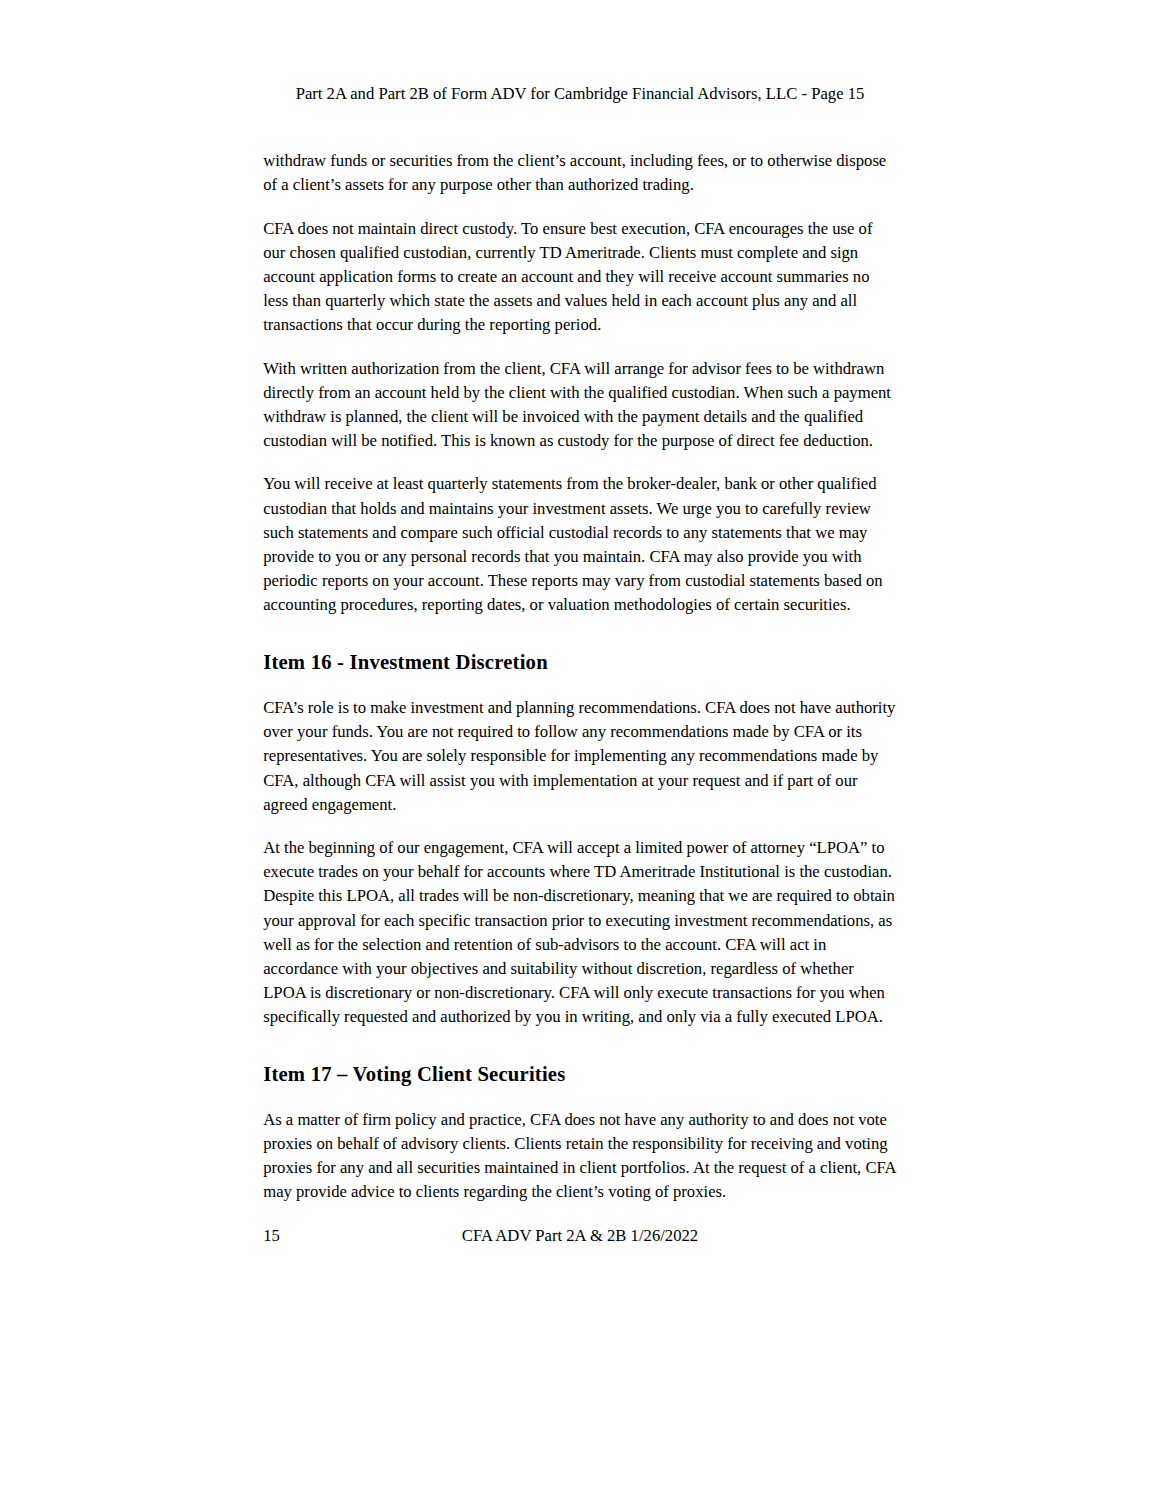Part 2A and Part 2B of Form ADV for Cambridge Financial Advisors, LLC - Page 15
withdraw funds or securities from the client’s account, including fees, or to otherwise dispose of a client’s assets for any purpose other than authorized trading.
CFA does not maintain direct custody. To ensure best execution, CFA encourages the use of our chosen qualified custodian, currently TD Ameritrade. Clients must complete and sign account application forms to create an account and they will receive account summaries no less than quarterly which state the assets and values held in each account plus any and all transactions that occur during the reporting period.
With written authorization from the client, CFA will arrange for advisor fees to be withdrawn directly from an account held by the client with the qualified custodian. When such a payment withdraw is planned, the client will be invoiced with the payment details and the qualified custodian will be notified. This is known as custody for the purpose of direct fee deduction.
You will receive at least quarterly statements from the broker-dealer, bank or other qualified custodian that holds and maintains your investment assets. We urge you to carefully review such statements and compare such official custodial records to any statements that we may provide to you or any personal records that you maintain. CFA may also provide you with periodic reports on your account. These reports may vary from custodial statements based on accounting procedures, reporting dates, or valuation methodologies of certain securities.
Item 16 - Investment Discretion
CFA’s role is to make investment and planning recommendations. CFA does not have authority over your funds. You are not required to follow any recommendations made by CFA or its representatives. You are solely responsible for implementing any recommendations made by CFA, although CFA will assist you with implementation at your request and if part of our agreed engagement.
At the beginning of our engagement, CFA will accept a limited power of attorney “LPOA” to execute trades on your behalf for accounts where TD Ameritrade Institutional is the custodian. Despite this LPOA, all trades will be non-discretionary, meaning that we are required to obtain your approval for each specific transaction prior to executing investment recommendations, as well as for the selection and retention of sub-advisors to the account. CFA will act in accordance with your objectives and suitability without discretion, regardless of whether LPOA is discretionary or non-discretionary. CFA will only execute transactions for you when specifically requested and authorized by you in writing, and only via a fully executed LPOA.
Item 17 – Voting Client Securities
As a matter of firm policy and practice, CFA does not have any authority to and does not vote proxies on behalf of advisory clients. Clients retain the responsibility for receiving and voting proxies for any and all securities maintained in client portfolios. At the request of a client, CFA may provide advice to clients regarding the client’s voting of proxies.
15
CFA ADV Part 2A & 2B 1/26/2022